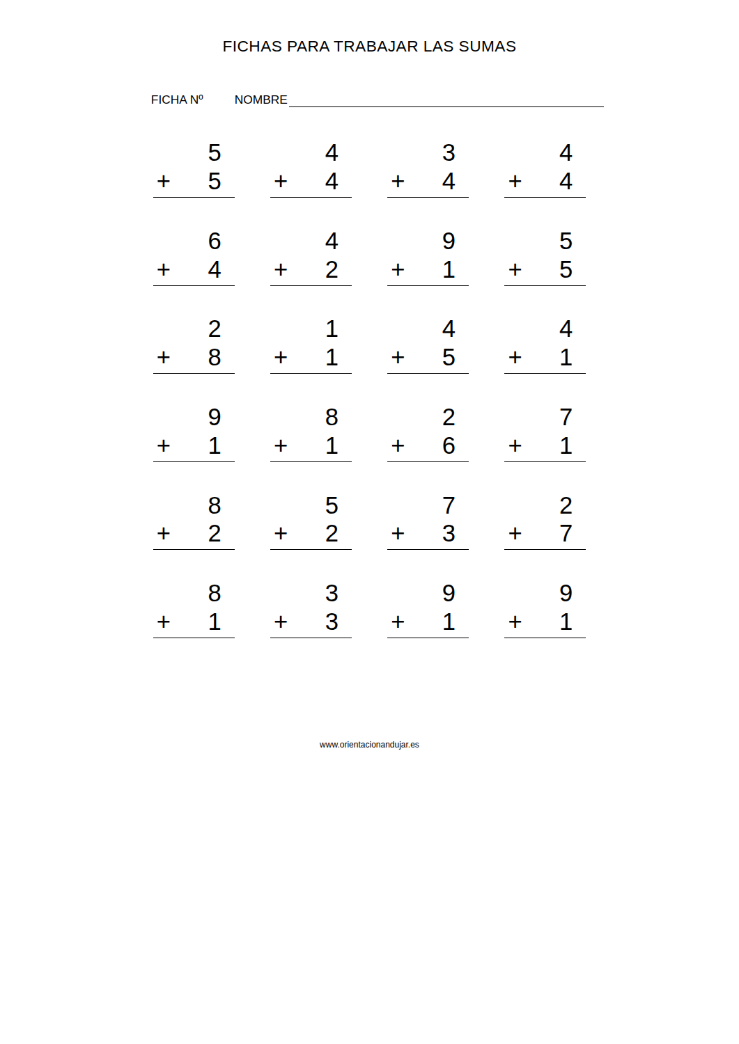FICHAS PARA TRABAJAR LAS SUMAS
FICHA Nº NOMBRE
| 5 + 5 | 4 + 4 | 3 + 4 | 4 + 4 |
| 6 + 4 | 4 + 2 | 9 + 1 | 5 + 5 |
| 2 + 8 | 1 + 1 | 4 + 5 | 4 + 1 |
| 9 + 1 | 8 + 1 | 2 + 6 | 7 + 1 |
| 8 + 2 | 5 + 2 | 7 + 3 | 2 + 7 |
| 8 + 1 | 3 + 3 | 9 + 1 | 9 + 1 |
www.orientacionandujar.es